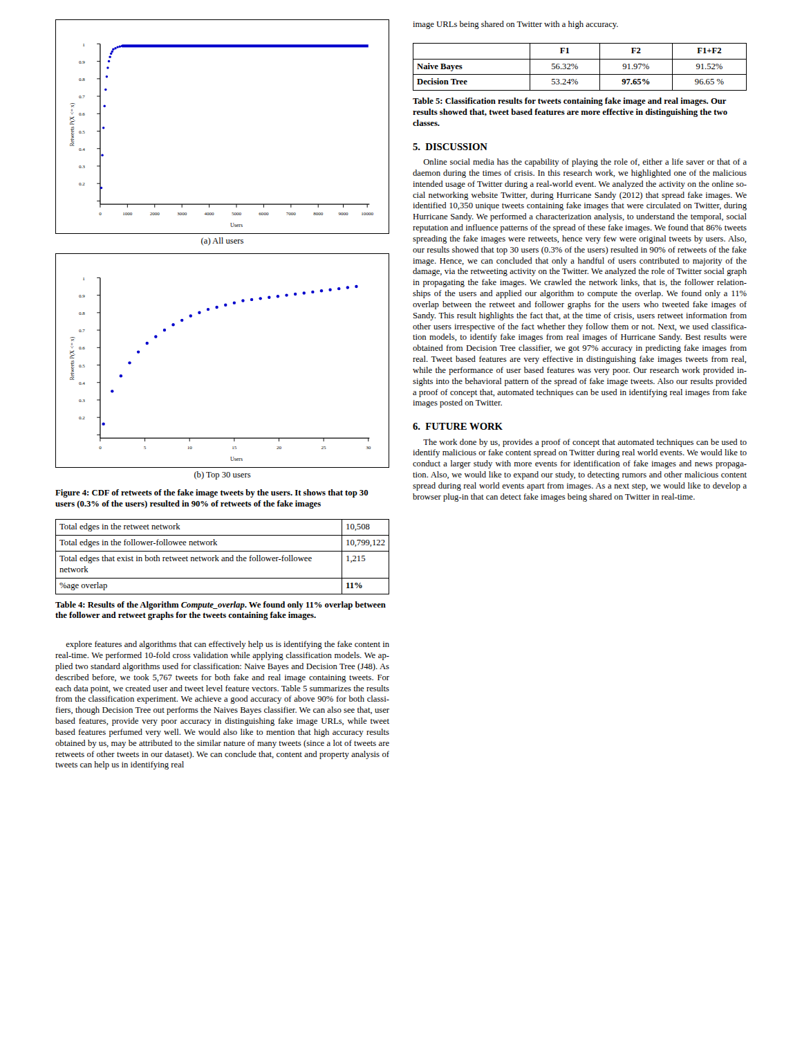1 0.9 0.8 0.7 0.6 0.5 0.4 0.3 0.2 0 1000 2000 3000 4000 5000 6000 7000 8000 9000 10000 Users Retweets P(X <= x)
(a) All users
1 0.9 0.8 0.7 0.6 0.5 0.4 0.3 0.2 0 5 10 15 20 25 30 Users Retweets P(X <= x)
(b) Top 30 users
Figure 4: CDF of retweets of the fake image tweets by the users. It shows that top 30 users (0.3% of the users) resulted in 90% of retweets of the fake images
| Total edges in the retweet network | 10,508 |
| Total edges in the follower-followee network | 10,799,122 |
| Total edges that exist in both retweet network and the follower-followee network | 1,215 |
| %age overlap | 11% |
Table 4: Results of the Algorithm Compute_overlap. We found only 11% overlap between the follower and retweet graphs for the tweets containing fake images.
explore features and algorithms that can effectively help us is identifying the fake content in real-time. We performed 10-fold cross validation while applying classification models. We applied two standard algorithms used for classification: Naive Bayes and Decision Tree (J48). As described before, we took 5,767 tweets for both fake and real image containing tweets. For each data point, we created user and tweet level feature vectors. Table 5 summarizes the results from the classification experiment. We achieve a good accuracy of above 90% for both classifiers, though Decision Tree out performs the Naives Bayes classifier. We can also see that, user based features, provide very poor accuracy in distinguishing fake image URLs, while tweet based features perfumed very well. We would also like to mention that high accuracy results obtained by us, may be attributed to the similar nature of many tweets (since a lot of tweets are retweets of other tweets in our dataset). We can conclude that, content and property analysis of tweets can help us in identifying real
image URLs being shared on Twitter with a high accuracy.
| | F1 | F2 | F1+F2 |
| --- | --- | --- | --- |
| Naive Bayes | 56.32% | 91.97% | 91.52% |
| Decision Tree | 53.24% | 97.65% | 96.65 % |
Table 5: Classification results for tweets containing fake image and real images. Our results showed that, tweet based features are more effective in distinguishing the two classes.
5. DISCUSSION
Online social media has the capability of playing the role of, either a life saver or that of a daemon during the times of crisis. In this research work, we highlighted one of the malicious intended usage of Twitter during a real-world event. We analyzed the activity on the online social networking website Twitter, during Hurricane Sandy (2012) that spread fake images. We identified 10,350 unique tweets containing fake images that were circulated on Twitter, during Hurricane Sandy. We performed a characterization analysis, to understand the temporal, social reputation and influence patterns of the spread of these fake images. We found that 86% tweets spreading the fake images were retweets, hence very few were original tweets by users. Also, our results showed that top 30 users (0.3% of the users) resulted in 90% of retweets of the fake image. Hence, we can concluded that only a handful of users contributed to majority of the damage, via the retweeting activity on the Twitter. We analyzed the role of Twitter social graph in propagating the fake images. We crawled the network links, that is, the follower relationships of the users and applied our algorithm to compute the overlap. We found only a 11% overlap between the retweet and follower graphs for the users who tweeted fake images of Sandy. This result highlights the fact that, at the time of crisis, users retweet information from other users irrespective of the fact whether they follow them or not. Next, we used classification models, to identify fake images from real images of Hurricane Sandy. Best results were obtained from Decision Tree classifier, we got 97% accuracy in predicting fake images from real. Tweet based features are very effective in distinguishing fake images tweets from real, while the performance of user based features was very poor. Our research work provided insights into the behavioral pattern of the spread of fake image tweets. Also our results provided a proof of concept that, automated techniques can be used in identifying real images from fake images posted on Twitter.
6. FUTURE WORK
The work done by us, provides a proof of concept that automated techniques can be used to identify malicious or fake content spread on Twitter during real world events. We would like to conduct a larger study with more events for identification of fake images and news propagation. Also, we would like to expand our study, to detecting rumors and other malicious content spread during real world events apart from images. As a next step, we would like to develop a browser plug-in that can detect fake images being shared on Twitter in real-time.